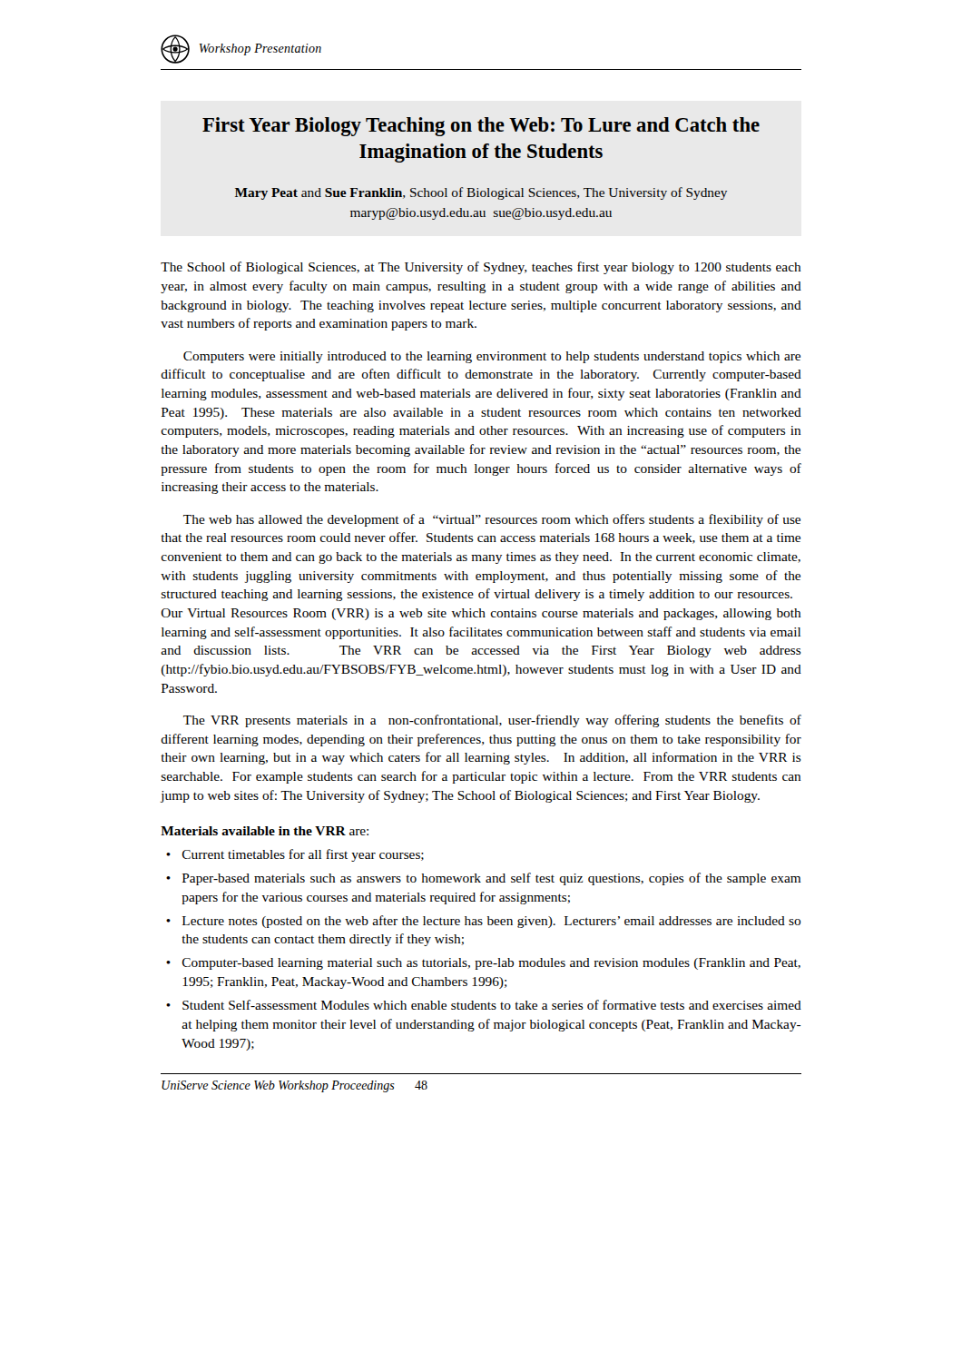Workshop Presentation
First Year Biology Teaching on the Web: To Lure and Catch the Imagination of the Students
Mary Peat and Sue Franklin, School of Biological Sciences, The University of Sydney
maryp@bio.usyd.edu.au sue@bio.usyd.edu.au
The School of Biological Sciences, at The University of Sydney, teaches first year biology to 1200 students each year, in almost every faculty on main campus, resulting in a student group with a wide range of abilities and background in biology. The teaching involves repeat lecture series, multiple concurrent laboratory sessions, and vast numbers of reports and examination papers to mark.
Computers were initially introduced to the learning environment to help students understand topics which are difficult to conceptualise and are often difficult to demonstrate in the laboratory. Currently computer-based learning modules, assessment and web-based materials are delivered in four, sixty seat laboratories (Franklin and Peat 1995). These materials are also available in a student resources room which contains ten networked computers, models, microscopes, reading materials and other resources. With an increasing use of computers in the laboratory and more materials becoming available for review and revision in the “actual” resources room, the pressure from students to open the room for much longer hours forced us to consider alternative ways of increasing their access to the materials.
The web has allowed the development of a “virtual” resources room which offers students a flexibility of use that the real resources room could never offer. Students can access materials 168 hours a week, use them at a time convenient to them and can go back to the materials as many times as they need. In the current economic climate, with students juggling university commitments with employment, and thus potentially missing some of the structured teaching and learning sessions, the existence of virtual delivery is a timely addition to our resources. Our Virtual Resources Room (VRR) is a web site which contains course materials and packages, allowing both learning and self-assessment opportunities. It also facilitates communication between staff and students via email and discussion lists. The VRR can be accessed via the First Year Biology web address (http://fybio.bio.usyd.edu.au/FYBSOBS/FYB_welcome.html), however students must log in with a User ID and Password.
The VRR presents materials in a non-confrontational, user-friendly way offering students the benefits of different learning modes, depending on their preferences, thus putting the onus on them to take responsibility for their own learning, but in a way which caters for all learning styles. In addition, all information in the VRR is searchable. For example students can search for a particular topic within a lecture. From the VRR students can jump to web sites of: The University of Sydney; The School of Biological Sciences; and First Year Biology.
Materials available in the VRR are:
Current timetables for all first year courses;
Paper-based materials such as answers to homework and self test quiz questions, copies of the sample exam papers for the various courses and materials required for assignments;
Lecture notes (posted on the web after the lecture has been given). Lecturers’ email addresses are included so the students can contact them directly if they wish;
Computer-based learning material such as tutorials, pre-lab modules and revision modules (Franklin and Peat, 1995; Franklin, Peat, Mackay-Wood and Chambers 1996);
Student Self-assessment Modules which enable students to take a series of formative tests and exercises aimed at helping them monitor their level of understanding of major biological concepts (Peat, Franklin and Mackay-Wood 1997);
UniServe Science Web Workshop Proceedings48